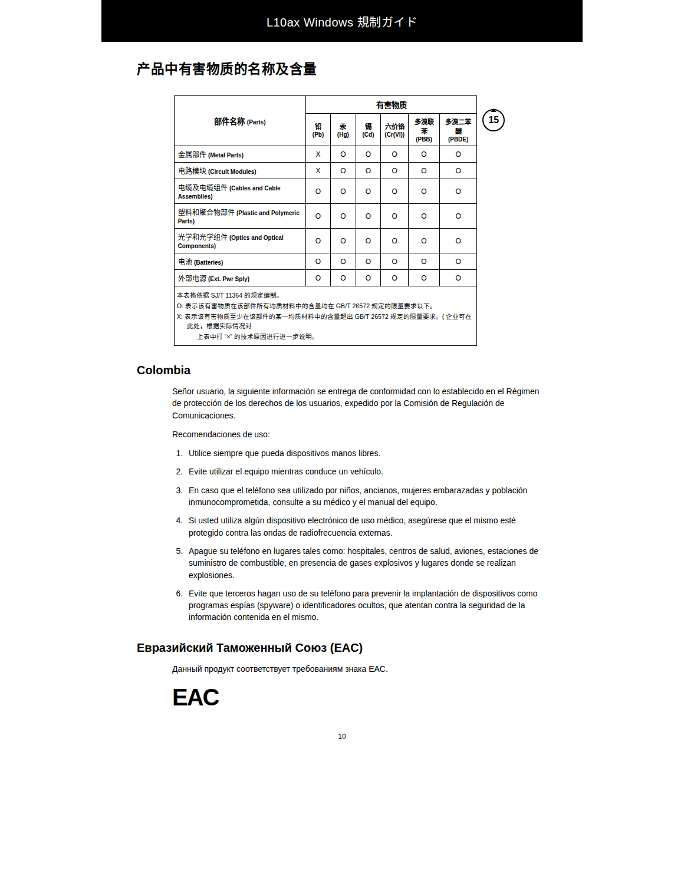L10ax Windows 規制ガイド
产品中有害物质的名称及含量
| 部件名称 (Parts) | 有害物质 | 15 |
| 铅 (Pb) | 汞 (Hg) | 镉 (Cd) | 六价铬 (Cr(VI)) | 多溴联苯 (PBB) | 多溴二苯醚 (PBDE) |
| 金属部件 (Metal Parts) | X | O | O | O | O | O |
| 电路模块 (Circuit Modules) | X | O | O | O | O | O |
| 电缆及电缆组件 (Cables and Cable Assemblies) | O | O | O | O | O | O |
| 塑料和聚合物部件 (Plastic and Polymeric Parts) | O | O | O | O | O | O |
| 光学和光学组件 (Optics and Optical Components) | O | O | O | O | O | O |
| 电池 (Batteries) | O | O | O | O | O | O |
| 外部电源 (Ext. Pwr Sply) | O | O | O | O | O | O |
| 本表格依据 SJ/T 11364 的规定编制。 O: 表示该有害物质在该部件所有均质材料中的含量均在 GB/T 26572 规定的限量要求以下。 X: 表示该有害物质至少在该部件的某一均质材料中的含量超出 GB/T 26572 规定的限量要求。( 企业可在此处，根据实际情况对 上表中打 “×” 的技术原因进行进一步说明。 |
Colombia
Señor usuario, la siguiente información se entrega de conformidad con lo establecido en el Régimen de protección de los derechos de los usuarios, expedido por la Comisión de Regulación de Comunicaciones.
Recomendaciones de uso:
Utilice siempre que pueda dispositivos manos libres.
Evite utilizar el equipo mientras conduce un vehículo.
En caso que el teléfono sea utilizado por niños, ancianos, mujeres embarazadas y población inmunocomprometida, consulte a su médico y el manual del equipo.
Si usted utiliza algún dispositivo electrónico de uso médico, asegúrese que el mismo esté protegido contra las ondas de radiofrecuencia externas.
Apague su teléfono en lugares tales como: hospitales, centros de salud, aviones, estaciones de suministro de combustible, en presencia de gases explosivos y lugares donde se realizan explosiones.
Evite que terceros hagan uso de su teléfono para prevenir la implantación de dispositivos como programas espías (spyware) o identificadores ocultos, que atentan contra la seguridad de la información contenida en el mismo.
Евразийский Таможенный Союз (EAC)
Данный продукт соответствует требованиям знака EAC.
EAC
10